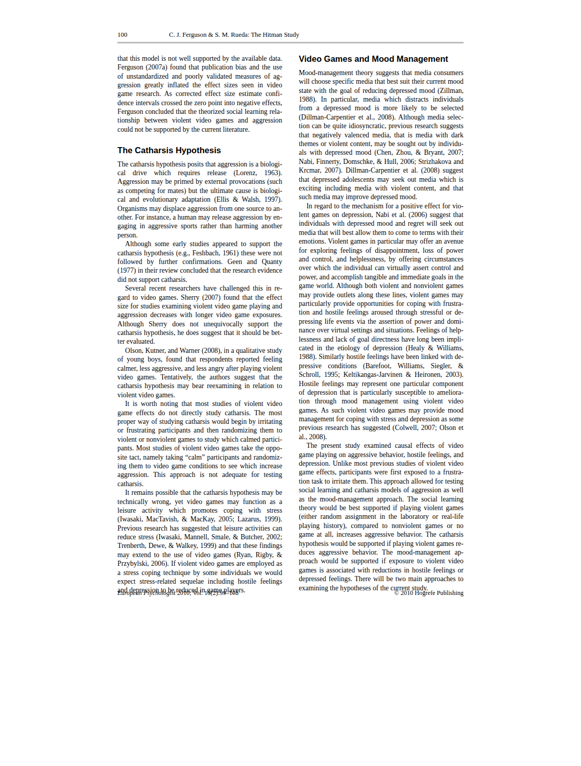100
C. J. Ferguson & S. M. Rueda: The Hitman Study
that this model is not well supported by the available data. Ferguson (2007a) found that publication bias and the use of unstandardized and poorly validated measures of aggression greatly inflated the effect sizes seen in video game research. As corrected effect size estimate confidence intervals crossed the zero point into negative effects, Ferguson concluded that the theorized social learning relationship between violent video games and aggression could not be supported by the current literature.
The Catharsis Hypothesis
The catharsis hypothesis posits that aggression is a biological drive which requires release (Lorenz, 1963). Aggression may be primed by external provocations (such as competing for mates) but the ultimate cause is biological and evolutionary adaptation (Ellis & Walsh, 1997). Organisms may displace aggression from one source to another. For instance, a human may release aggression by engaging in aggressive sports rather than harming another person.
Although some early studies appeared to support the catharsis hypothesis (e.g., Feshbach, 1961) these were not followed by further confirmations. Geen and Quanty (1977) in their review concluded that the research evidence did not support catharsis.
Several recent researchers have challenged this in regard to video games. Sherry (2007) found that the effect size for studies examining violent video game playing and aggression decreases with longer video game exposures. Although Sherry does not unequivocally support the catharsis hypothesis, he does suggest that it should be better evaluated.
Olson, Kutner, and Warner (2008), in a qualitative study of young boys, found that respondents reported feeling calmer, less aggressive, and less angry after playing violent video games. Tentatively, the authors suggest that the catharsis hypothesis may bear reexamining in relation to violent video games.
It is worth noting that most studies of violent video game effects do not directly study catharsis. The most proper way of studying catharsis would begin by irritating or frustrating participants and then randomizing them to violent or nonviolent games to study which calmed participants. Most studies of violent video games take the opposite tact, namely taking “calm” participants and randomizing them to video game conditions to see which increase aggression. This approach is not adequate for testing catharsis.
It remains possible that the catharsis hypothesis may be technically wrong, yet video games may function as a leisure activity which promotes coping with stress (Iwasaki, MacTavish, & MacKay, 2005; Lazarus, 1999). Previous research has suggested that leisure activities can reduce stress (Iwasaki, Mannell, Smale, & Butcher, 2002; Trenberth, Dewe, & Walkey, 1999) and that these findings may extend to the use of video games (Ryan, Rigby, & Przybylski, 2006). If violent video games are employed as a stress coping technique by some individuals we would expect stress-related sequelae including hostile feelings and depression to be reduced in game players.
Video Games and Mood Management
Mood-management theory suggests that media consumers will choose specific media that best suit their current mood state with the goal of reducing depressed mood (Zillman, 1988). In particular, media which distracts individuals from a depressed mood is more likely to be selected (Dillman-Carpentier et al., 2008). Although media selection can be quite idiosyncratic, previous research suggests that negatively valenced media, that is media with dark themes or violent content, may be sought out by individuals with depressed mood (Chen, Zhou, & Bryant, 2007; Nabi, Finnerty, Domschke, & Hull, 2006; Strizhakova and Krcmar, 2007). Dillman-Carpentier et al. (2008) suggest that depressed adolescents may seek out media which is exciting including media with violent content, and that such media may improve depressed mood.
In regard to the mechanism for a positive effect for violent games on depression, Nabi et al. (2006) suggest that individuals with depressed mood and regret will seek out media that will best allow them to come to terms with their emotions. Violent games in particular may offer an avenue for exploring feelings of disappointment, loss of power and control, and helplessness, by offering circumstances over which the individual can virtually assert control and power, and accomplish tangible and immediate goals in the game world. Although both violent and nonviolent games may provide outlets along these lines, violent games may particularly provide opportunities for coping with frustration and hostile feelings aroused through stressful or depressing life events via the assertion of power and dominance over virtual settings and situations. Feelings of helplessness and lack of goal directness have long been implicated in the etiology of depression (Healy & Williams, 1988). Similarly hostile feelings have been linked with depressive conditions (Barefoot, Williams, Siegler, & Schroll, 1995; Keltikangas-Jarvinen & Heironen, 2003). Hostile feelings may represent one particular component of depression that is particularly susceptible to amelioration through mood management using violent video games. As such violent video games may provide mood management for coping with stress and depression as some previous research has suggested (Colwell, 2007; Olson et al., 2008).
The present study examined causal effects of video game playing on aggressive behavior, hostile feelings, and depression. Unlike most previous studies of violent video game effects, participants were first exposed to a frustration task to irritate them. This approach allowed for testing social learning and catharsis models of aggression as well as the mood-management approach. The social learning theory would be best supported if playing violent games (either random assignment in the laboratory or real-life playing history), compared to nonviolent games or no game at all, increases aggressive behavior. The catharsis hypothesis would be supported if playing violent games reduces aggressive behavior. The mood-management approach would be supported if exposure to violent video games is associated with reductions in hostile feelings or depressed feelings. There will be two main approaches to examining the hypotheses of the current study.
European Psychologist 2010; Vol. 15(2):99–108
© 2010 Hogrefe Publishing